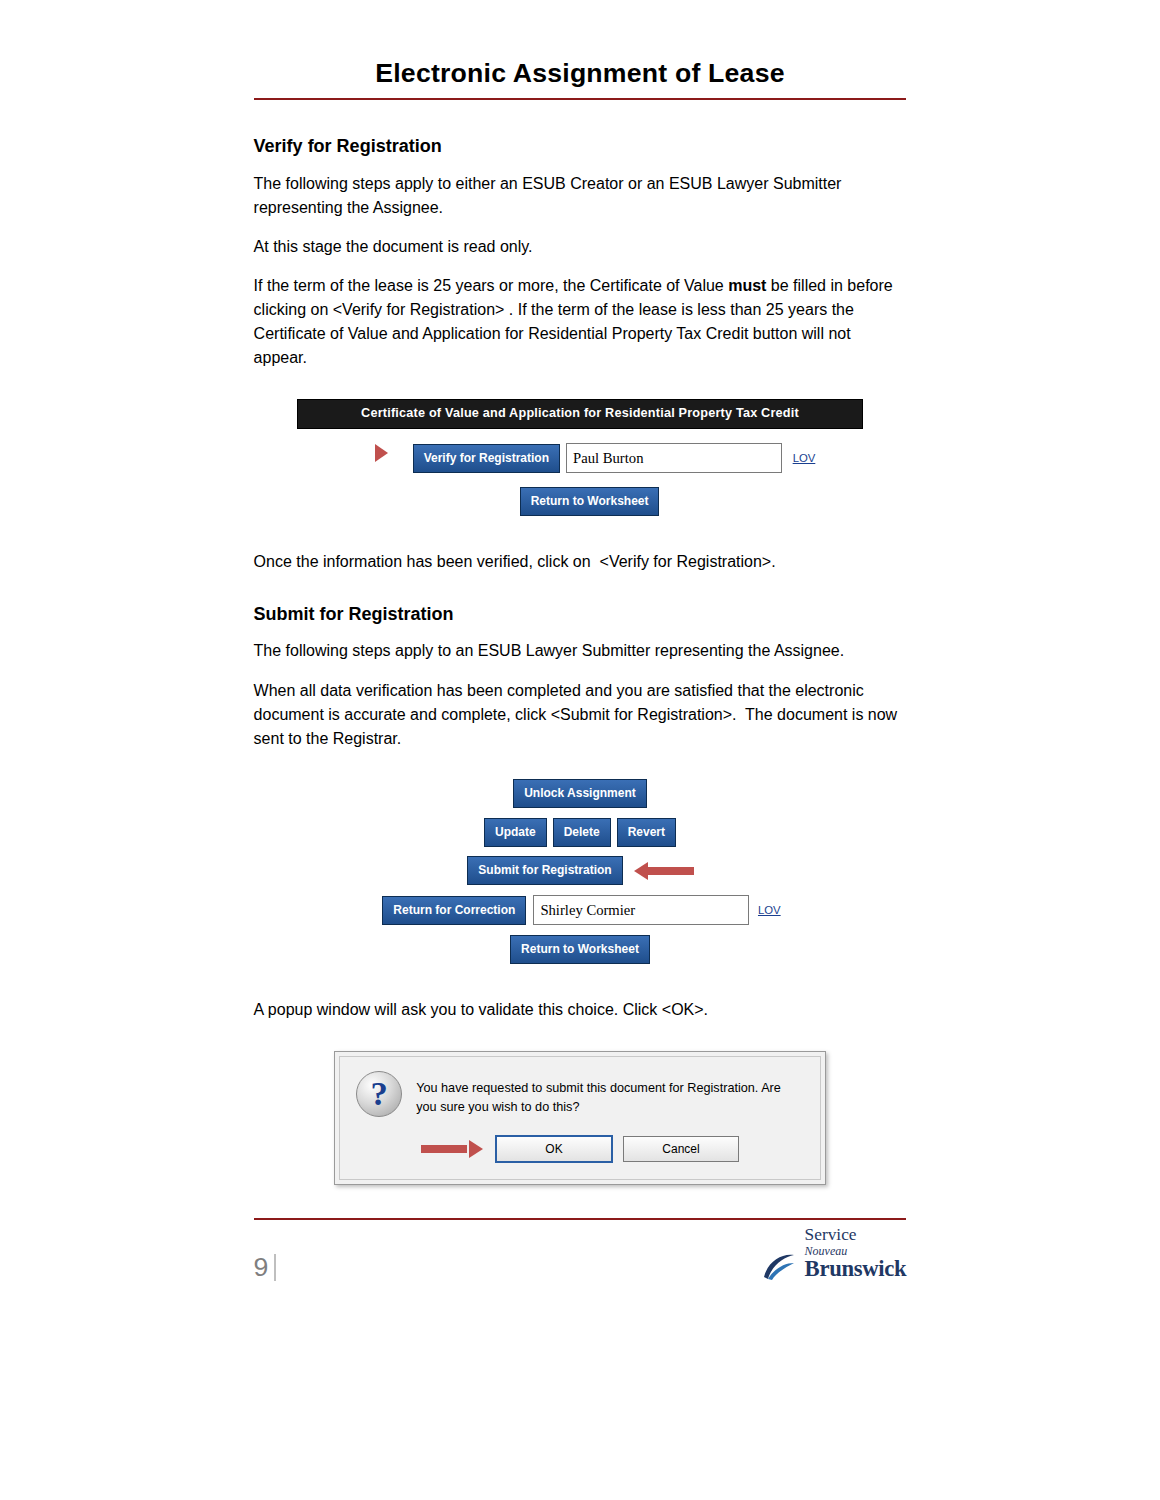Electronic Assignment of Lease
Verify for Registration
The following steps apply to either an ESUB Creator or an ESUB Lawyer Submitter representing the Assignee.
At this stage the document is read only.
If the term of the lease is 25 years or more, the Certificate of Value must be filled in before clicking on <Verify for Registration> . If the term of the lease is less than 25 years the Certificate of Value and Application for Residential Property Tax Credit button will not appear.
Certificate of Value and Application for Residential Property Tax Credit
Verify for Registration Paul Burton LOV
Return to Worksheet
Once the information has been verified, click on <Verify for Registration>.
Submit for Registration
The following steps apply to an ESUB Lawyer Submitter representing the Assignee.
When all data verification has been completed and you are satisfied that the electronic document is accurate and complete, click <Submit for Registration>. The document is now sent to the Registrar.
Unlock Assignment
Update Delete Revert
Submit for Registration
Return for Correction Shirley Cormier LOV
Return to Worksheet
A popup window will ask you to validate this choice. Click <OK>.
?
You have requested to submit this document for Registration. Are you sure you wish to do this?
OK Cancel
9
Service
Nouveau
Brunswick